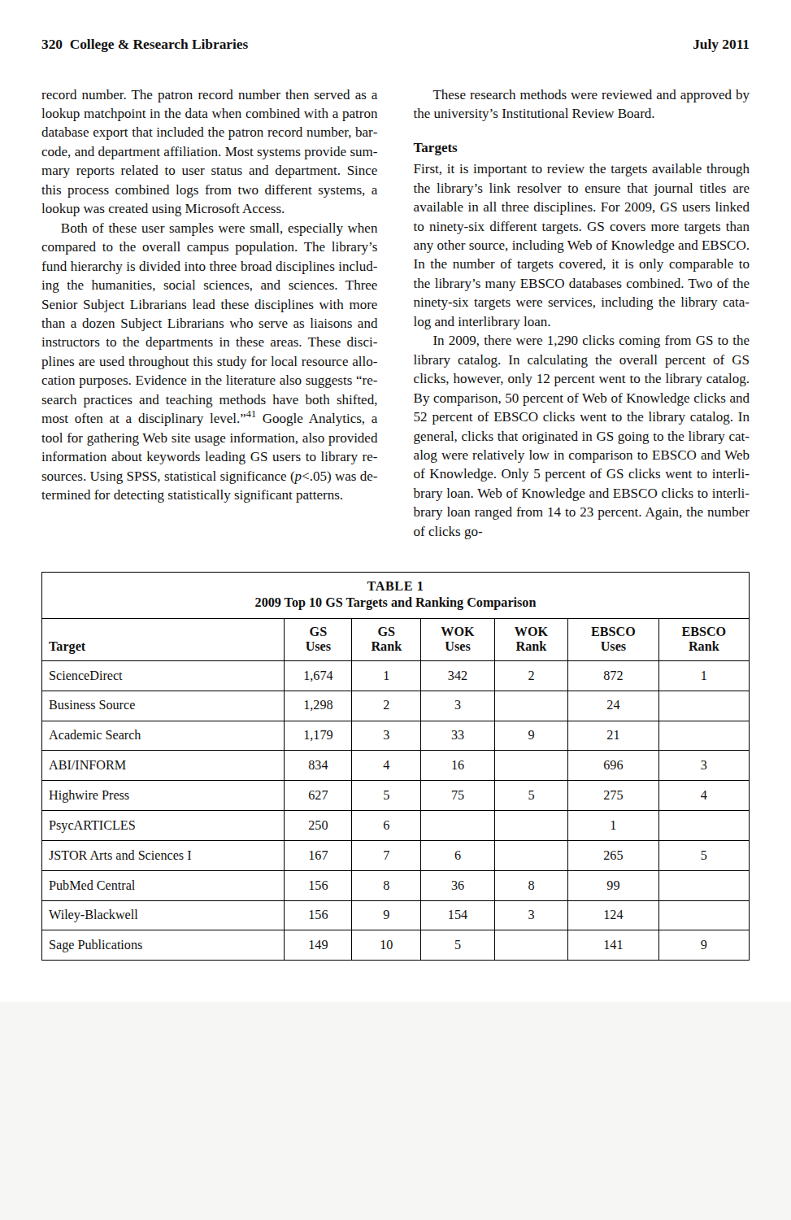320 College & Research Libraries July 2011
record number. The patron record number then served as a lookup matchpoint in the data when combined with a patron database export that included the patron record number, barcode, and department affiliation. Most systems provide summary reports related to user status and department. Since this process combined logs from two different systems, a lookup was created using Microsoft Access.
Both of these user samples were small, especially when compared to the overall campus population. The library’s fund hierarchy is divided into three broad disciplines including the humanities, social sciences, and sciences. Three Senior Subject Librarians lead these disciplines with more than a dozen Subject Librarians who serve as liaisons and instructors to the departments in these areas. These disciplines are used throughout this study for local resource allocation purposes. Evidence in the literature also suggests “research practices and teaching methods have both shifted, most often at a disciplinary level.”41 Google Analytics, a tool for gathering Web site usage information, also provided information about keywords leading GS users to library resources. Using SPSS, statistical significance (p<.05) was determined for detecting statistically significant patterns.
These research methods were reviewed and approved by the university’s Institutional Review Board.
Targets
First, it is important to review the targets available through the library’s link resolver to ensure that journal titles are available in all three disciplines. For 2009, GS users linked to ninety-six different targets. GS covers more targets than any other source, including Web of Knowledge and EBSCO. In the number of targets covered, it is only comparable to the library’s many EBSCO databases combined. Two of the ninety-six targets were services, including the library catalog and interlibrary loan.
In 2009, there were 1,290 clicks coming from GS to the library catalog. In calculating the overall percent of GS clicks, however, only 12 percent went to the library catalog. By comparison, 50 percent of Web of Knowledge clicks and 52 percent of EBSCO clicks went to the library catalog. In general, clicks that originated in GS going to the library catalog were relatively low in comparison to EBSCO and Web of Knowledge. Only 5 percent of GS clicks went to interlibrary loan. Web of Knowledge and EBSCO clicks to interlibrary loan ranged from 14 to 23 percent. Again, the number of clicks go-
TABLE 1 2009 Top 10 GS Targets and Ranking Comparison
| Target | GS Uses | GS Rank | WOK Uses | WOK Rank | EBSCO Uses | EBSCO Rank |
| --- | --- | --- | --- | --- | --- | --- |
| ScienceDirect | 1,674 | 1 | 342 | 2 | 872 | 1 |
| Business Source | 1,298 | 2 | 3 | | 24 | |
| Academic Search | 1,179 | 3 | 33 | 9 | 21 | |
| ABI/INFORM | 834 | 4 | 16 | | 696 | 3 |
| Highwire Press | 627 | 5 | 75 | 5 | 275 | 4 |
| PsycARTICLES | 250 | 6 | | | 1 | |
| JSTOR Arts and Sciences I | 167 | 7 | 6 | | 265 | 5 |
| PubMed Central | 156 | 8 | 36 | 8 | 99 | |
| Wiley-Blackwell | 156 | 9 | 154 | 3 | 124 | |
| Sage Publications | 149 | 10 | 5 | | 141 | 9 |